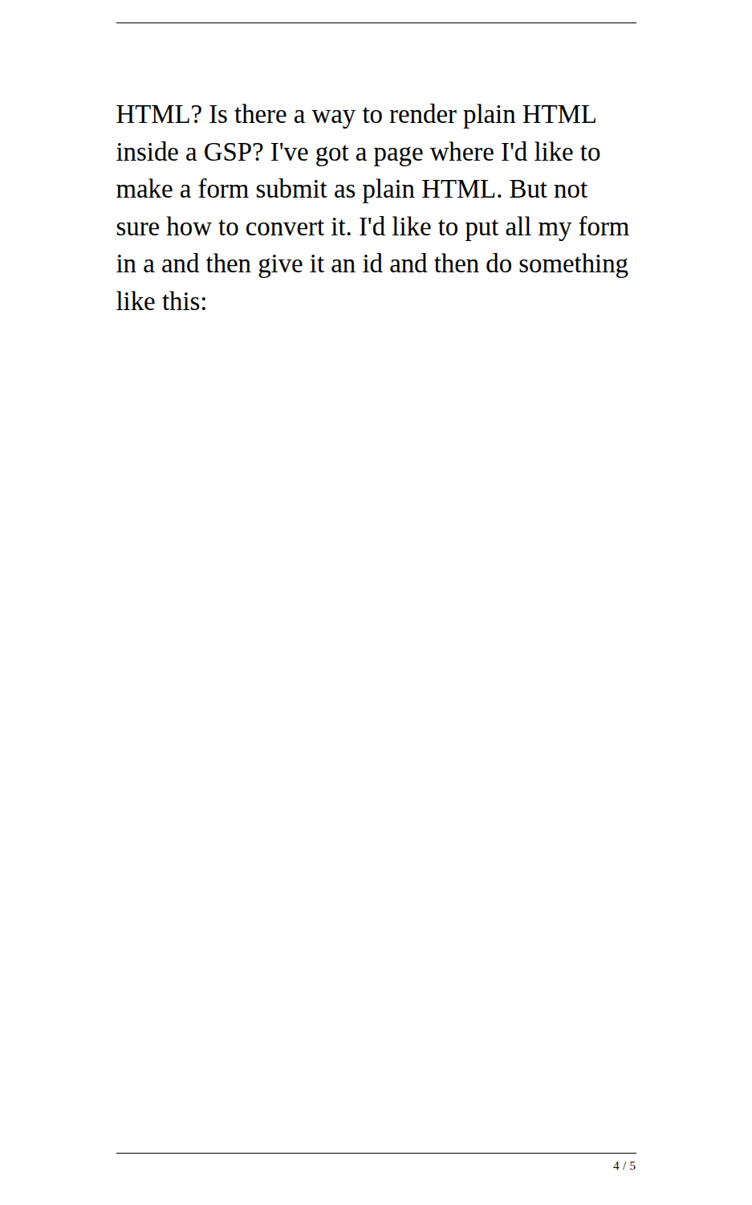HTML? Is there a way to render plain HTML inside a GSP? I've got a page where I'd like to make a form submit as plain HTML. But not sure how to convert it. I'd like to put all my form in a and then give it an id and then do something like this:
4 / 5